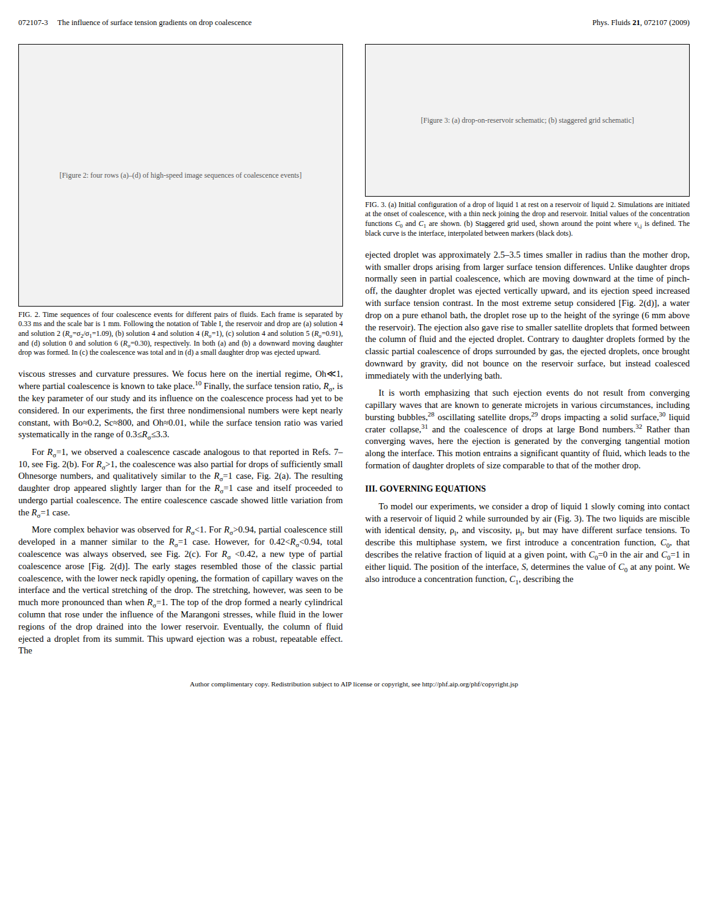072107-3 The influence of surface tension gradients on drop coalescence
Phys. Fluids 21, 072107 (2009)
[Figure 2: four rows (a)–(d) of high-speed image sequences of coalescence events]
FIG. 2. Time sequences of four coalescence events for different pairs of fluids. Each frame is separated by 0.33 ms and the scale bar is 1 mm. Following the notation of Table I, the reservoir and drop are (a) solution 4 and solution 2 (Rσ=σ2/σ1=1.09), (b) solution 4 and solution 4 (Rσ=1), (c) solution 4 and solution 5 (Rσ=0.91), and (d) solution 0 and solution 6 (Rσ=0.30), respectively. In both (a) and (b) a downward moving daughter drop was formed. In (c) the coalescence was total and in (d) a small daughter drop was ejected upward.
viscous stresses and curvature pressures. We focus here on the inertial regime, Oh≪1, where partial coalescence is known to take place.10 Finally, the surface tension ratio, Rσ, is the key parameter of our study and its influence on the coalescence process had yet to be considered. In our experiments, the first three nondimensional numbers were kept nearly constant, with Bo≈0.2, Sc≈800, and Oh≈0.01, while the surface tension ratio was varied systematically in the range of 0.3≤Rσ≤3.3.
For Rσ=1, we observed a coalescence cascade analogous to that reported in Refs. 7–10, see Fig. 2(b). For Rσ>1, the coalescence was also partial for drops of sufficiently small Ohnesorge numbers, and qualitatively similar to the Rσ=1 case, Fig. 2(a). The resulting daughter drop appeared slightly larger than for the Rσ=1 case and itself proceeded to undergo partial coalescence. The entire coalescence cascade showed little variation from the Rσ=1 case.
More complex behavior was observed for Rσ<1. For Rσ>0.94, partial coalescence still developed in a manner similar to the Rσ=1 case. However, for 0.42<Rσ<0.94, total coalescence was always observed, see Fig. 2(c). For Rσ <0.42, a new type of partial coalescence arose [Fig. 2(d)]. The early stages resembled those of the classic partial coalescence, with the lower neck rapidly opening, the formation of capillary waves on the interface and the vertical stretching of the drop. The stretching, however, was seen to be much more pronounced than when Rσ=1. The top of the drop formed a nearly cylindrical column that rose under the influence of the Marangoni stresses, while fluid in the lower regions of the drop drained into the lower reservoir. Eventually, the column of fluid ejected a droplet from its summit. This upward ejection was a robust, repeatable effect. The
[Figure 3: (a) drop-on-reservoir schematic; (b) staggered grid schematic]
FIG. 3. (a) Initial configuration of a drop of liquid 1 at rest on a reservoir of liquid 2. Simulations are initiated at the onset of coalescence, with a thin neck joining the drop and reservoir. Initial values of the concentration functions C0 and C1 are shown. (b) Staggered grid used, shown around the point where vi,j is defined. The black curve is the interface, interpolated between markers (black dots).
ejected droplet was approximately 2.5–3.5 times smaller in radius than the mother drop, with smaller drops arising from larger surface tension differences. Unlike daughter drops normally seen in partial coalescence, which are moving downward at the time of pinch-off, the daughter droplet was ejected vertically upward, and its ejection speed increased with surface tension contrast. In the most extreme setup considered [Fig. 2(d)], a water drop on a pure ethanol bath, the droplet rose up to the height of the syringe (6 mm above the reservoir). The ejection also gave rise to smaller satellite droplets that formed between the column of fluid and the ejected droplet. Contrary to daughter droplets formed by the classic partial coalescence of drops surrounded by gas, the ejected droplets, once brought downward by gravity, did not bounce on the reservoir surface, but instead coalesced immediately with the underlying bath.
It is worth emphasizing that such ejection events do not result from converging capillary waves that are known to generate microjets in various circumstances, including bursting bubbles,28 oscillating satellite drops,29 drops impacting a solid surface,30 liquid crater collapse,31 and the coalescence of drops at large Bond numbers.32 Rather than converging waves, here the ejection is generated by the converging tangential motion along the interface. This motion entrains a significant quantity of fluid, which leads to the formation of daughter droplets of size comparable to that of the mother drop.
III. Governing equations
To model our experiments, we consider a drop of liquid 1 slowly coming into contact with a reservoir of liquid 2 while surrounded by air (Fig. 3). The two liquids are miscible with identical density, ρl, and viscosity, μl, but may have different surface tensions. To describe this multiphase system, we first introduce a concentration function, C0, that describes the relative fraction of liquid at a given point, with C0=0 in the air and C0=1 in either liquid. The position of the interface, S, determines the value of C0 at any point. We also introduce a concentration function, C1, describing the
Author complimentary copy. Redistribution subject to AIP license or copyright, see http://phf.aip.org/phf/copyright.jsp